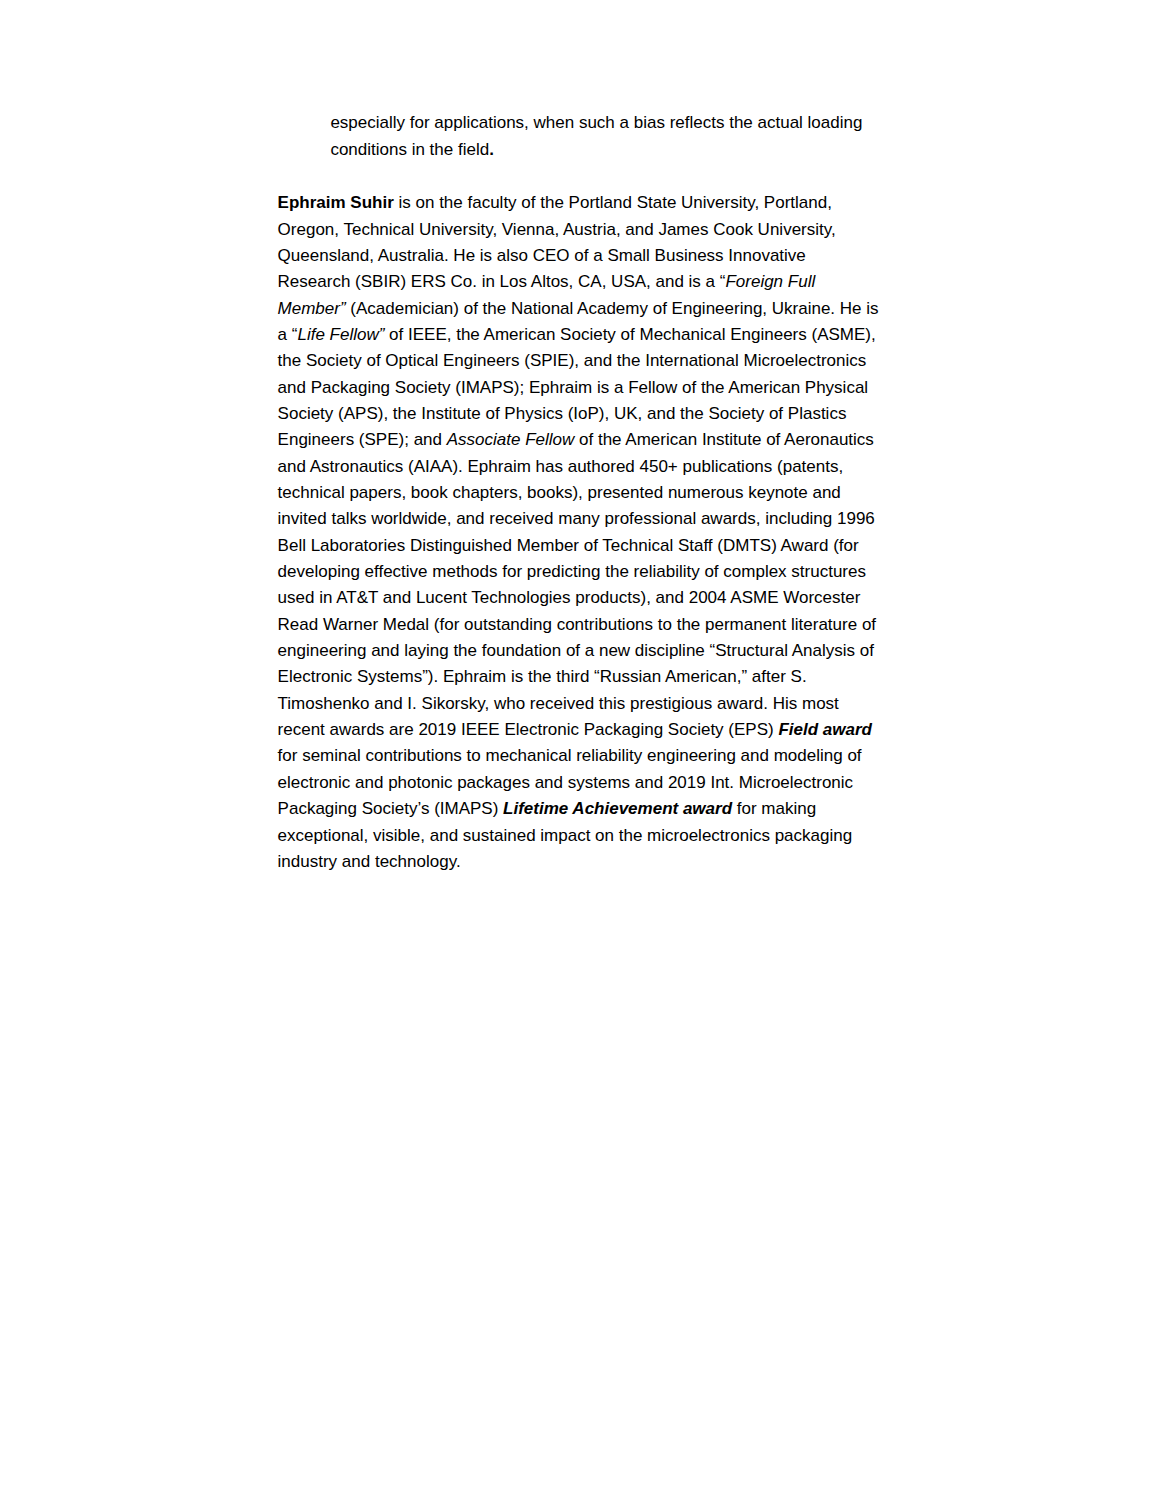especially for applications, when such a bias reflects the actual loading conditions in the field.
Ephraim Suhir is on the faculty of the Portland State University, Portland, Oregon, Technical University, Vienna, Austria, and James Cook University, Queensland, Australia. He is also CEO of a Small Business Innovative Research (SBIR) ERS Co. in Los Altos, CA, USA, and is a “Foreign Full Member” (Academician) of the National Academy of Engineering, Ukraine. He is a “Life Fellow” of IEEE, the American Society of Mechanical Engineers (ASME), the Society of Optical Engineers (SPIE), and the International Microelectronics and Packaging Society (IMAPS); Ephraim is a Fellow of the American Physical Society (APS), the Institute of Physics (IoP), UK, and the Society of Plastics Engineers (SPE); and Associate Fellow of the American Institute of Aeronautics and Astronautics (AIAA). Ephraim has authored 450+ publications (patents, technical papers, book chapters, books), presented numerous keynote and invited talks worldwide, and received many professional awards, including 1996 Bell Laboratories Distinguished Member of Technical Staff (DMTS) Award (for developing effective methods for predicting the reliability of complex structures used in AT&T and Lucent Technologies products), and 2004 ASME Worcester Read Warner Medal (for outstanding contributions to the permanent literature of engineering and laying the foundation of a new discipline “Structural Analysis of Electronic Systems”). Ephraim is the third “Russian American,” after S. Timoshenko and I. Sikorsky, who received this prestigious award. His most recent awards are 2019 IEEE Electronic Packaging Society (EPS) Field award for seminal contributions to mechanical reliability engineering and modeling of electronic and photonic packages and systems and 2019 Int. Microelectronic Packaging Society’s (IMAPS) Lifetime Achievement award for making exceptional, visible, and sustained impact on the microelectronics packaging industry and technology.